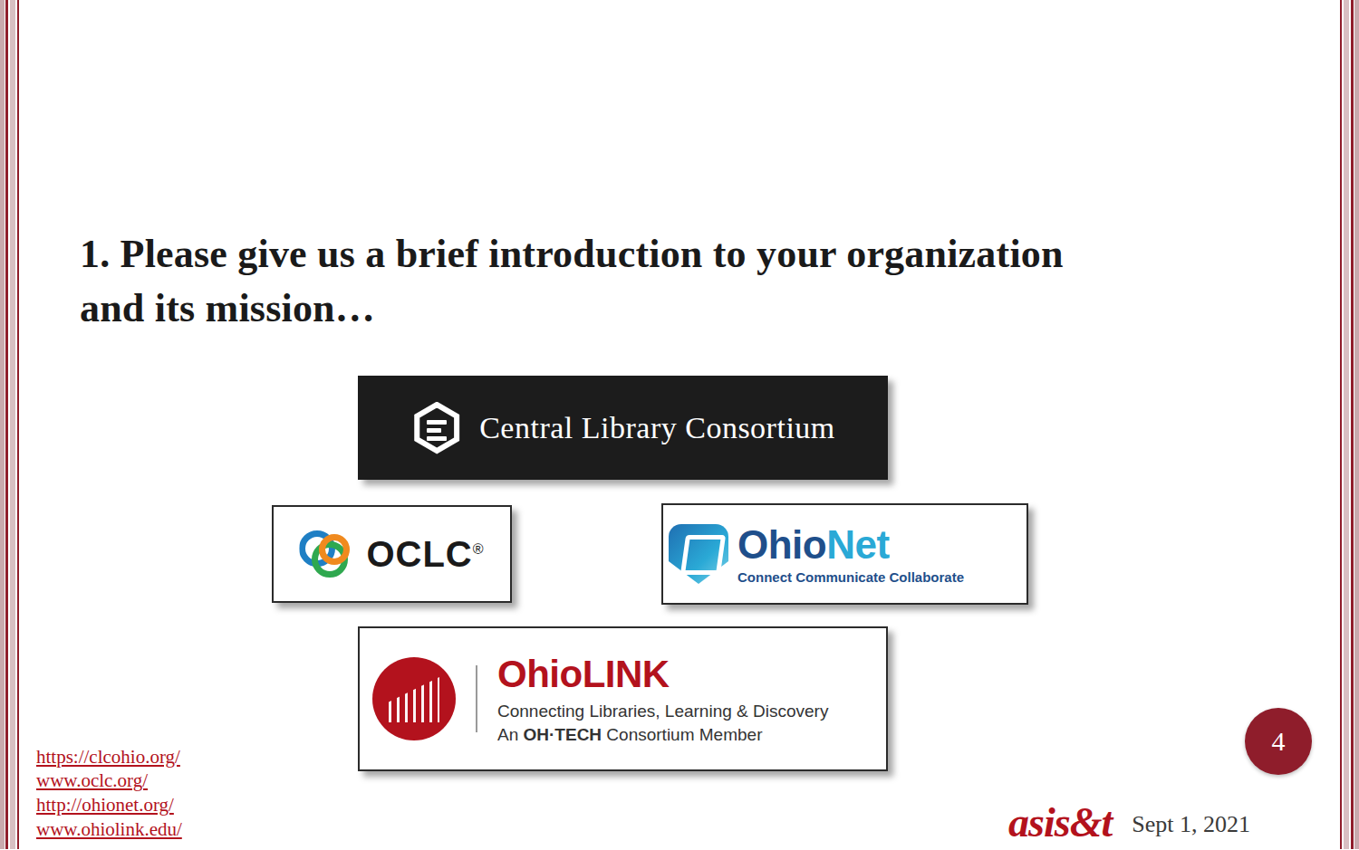1. Please give us a brief introduction to your organization and its mission…
Central Library Consortium
OCLC®
Ohio Net
Connect Communicate Collaborate
OhioLINK
Connecting Libraries, Learning & Discovery
An OH·TECH Consortium Member
https://clcohio.org/ www.oclc.org/ http://ohionet.org/ www.ohiolink.edu/
4
asis&t
Sept 1, 2021